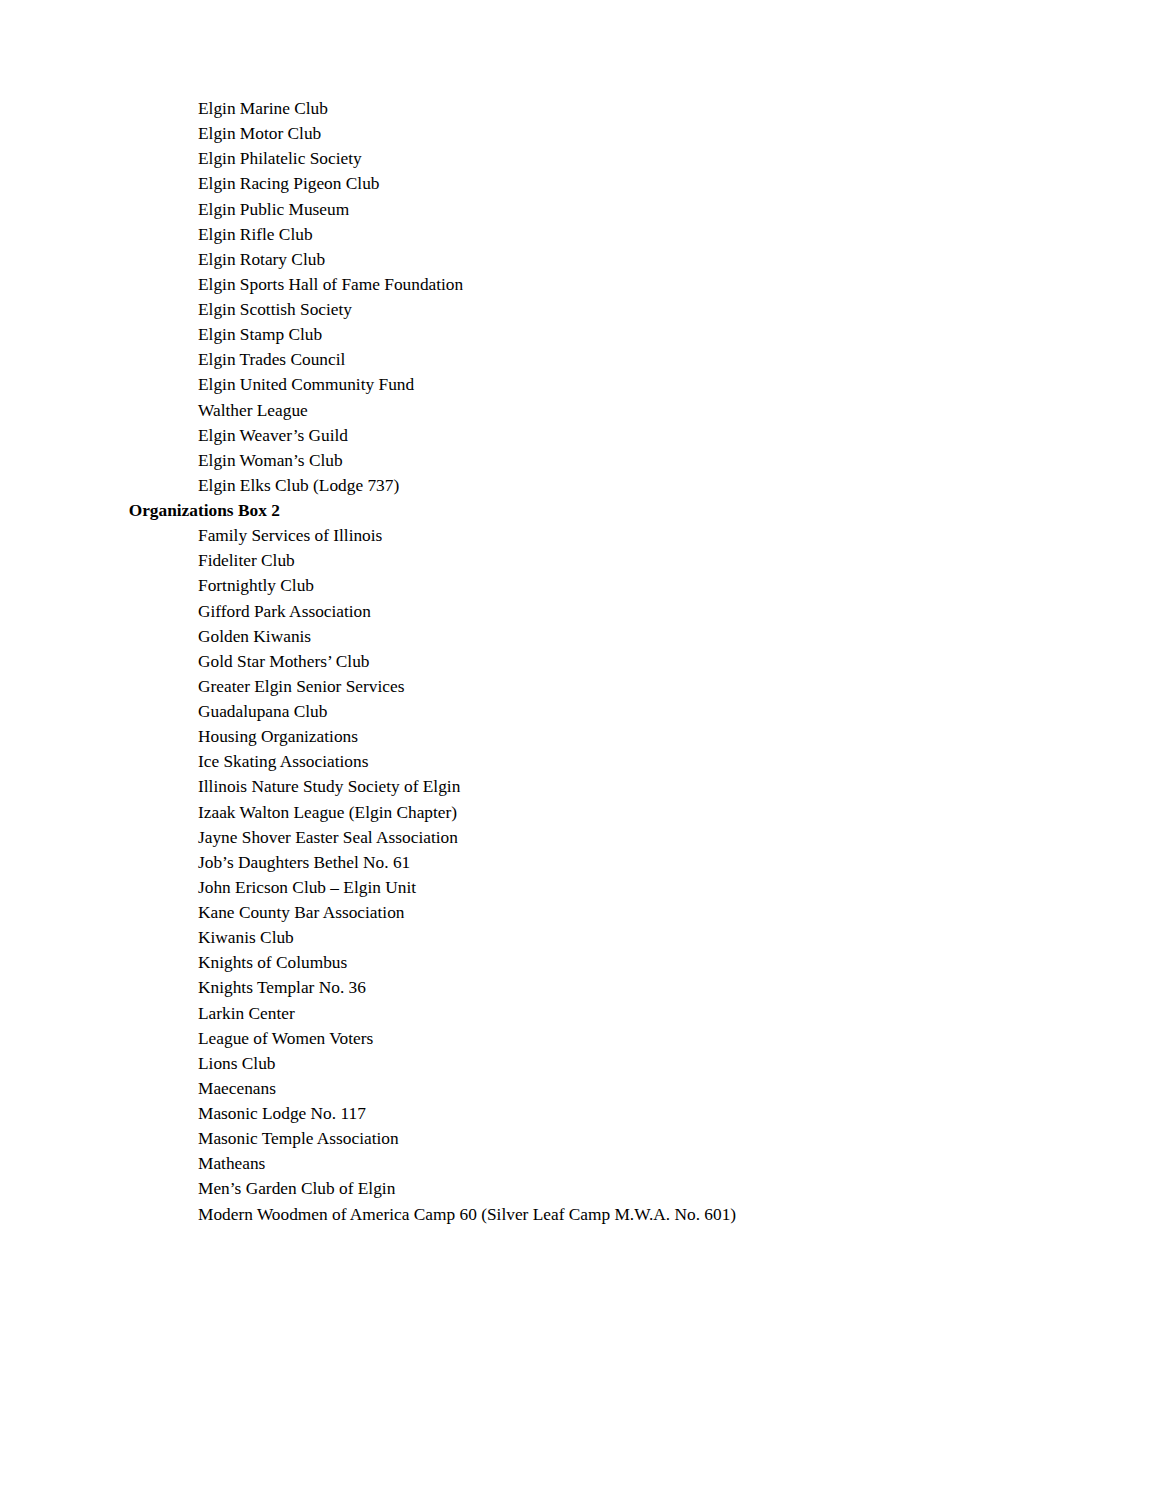Elgin Marine Club
Elgin Motor Club
Elgin Philatelic Society
Elgin Racing Pigeon Club
Elgin Public Museum
Elgin Rifle Club
Elgin Rotary Club
Elgin Sports Hall of Fame Foundation
Elgin Scottish Society
Elgin Stamp Club
Elgin Trades Council
Elgin United Community Fund
Walther League
Elgin Weaver’s Guild
Elgin Woman’s Club
Elgin Elks Club (Lodge 737)
Organizations Box 2
Family Services of Illinois
Fideliter Club
Fortnightly Club
Gifford Park Association
Golden Kiwanis
Gold Star Mothers’ Club
Greater Elgin Senior Services
Guadalupana Club
Housing Organizations
Ice Skating Associations
Illinois Nature Study Society of Elgin
Izaak Walton League (Elgin Chapter)
Jayne Shover Easter Seal Association
Job’s Daughters Bethel No. 61
John Ericson Club – Elgin Unit
Kane County Bar Association
Kiwanis Club
Knights of Columbus
Knights Templar No. 36
Larkin Center
League of Women Voters
Lions Club
Maecenans
Masonic Lodge No. 117
Masonic Temple Association
Matheans
Men’s Garden Club of Elgin
Modern Woodmen of America Camp 60 (Silver Leaf Camp M.W.A. No. 601)